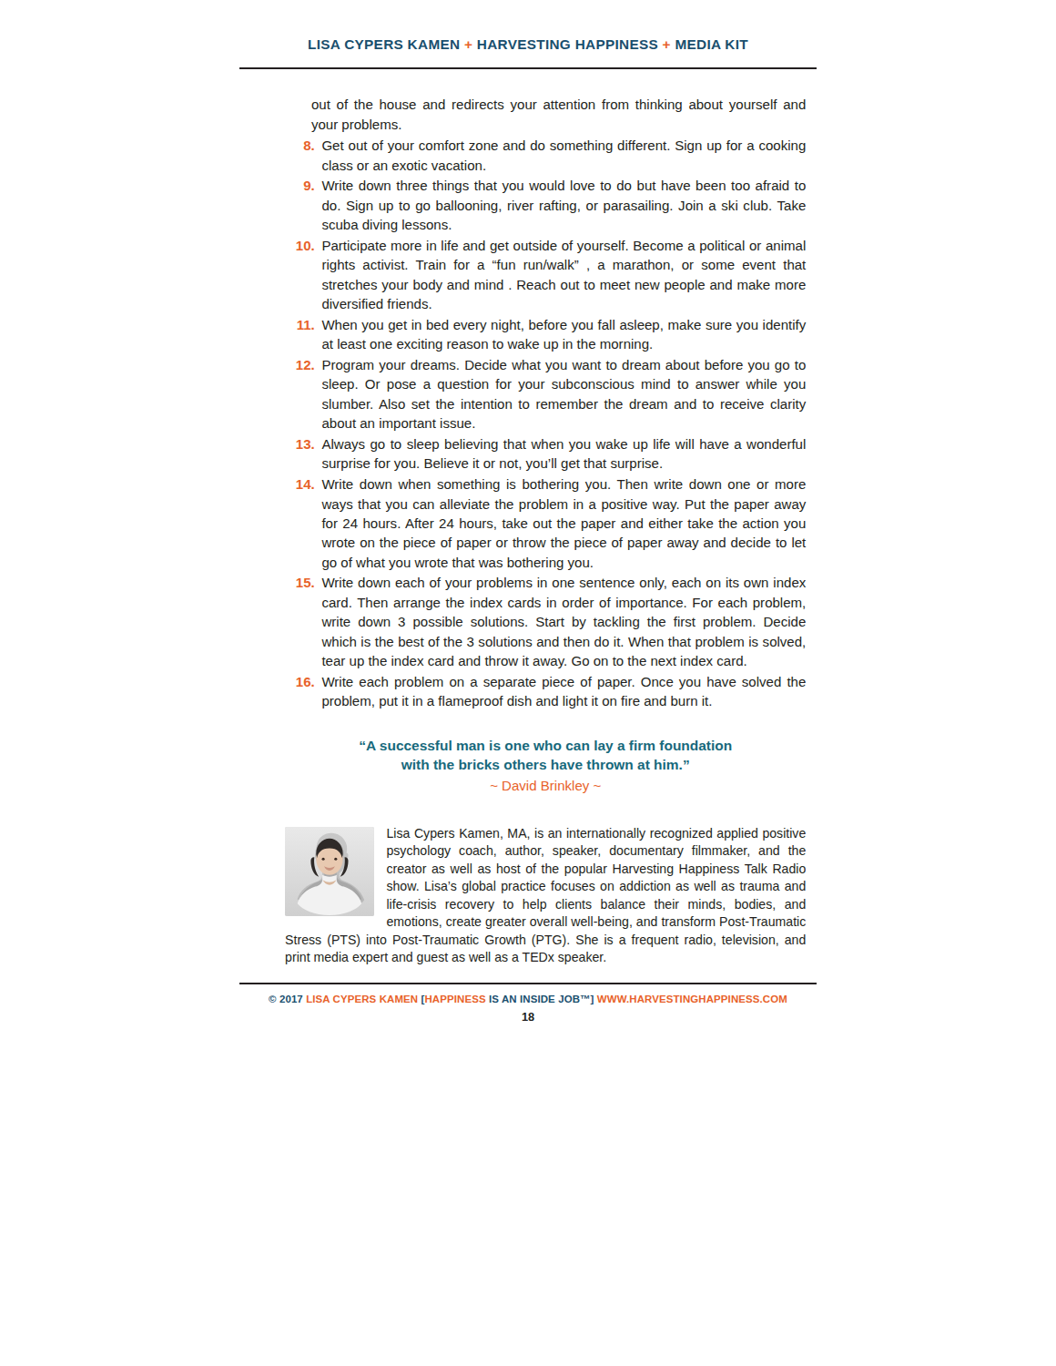LISA CYPERS KAMEN + HARVESTING HAPPINESS + MEDIA KIT
out of the house and redirects your attention from thinking about yourself and your problems.
Get out of your comfort zone and do something different. Sign up for a cooking class or an exotic vacation.
Write down three things that you would love to do but have been too afraid to do. Sign up to go ballooning, river rafting, or parasailing. Join a ski club. Take scuba diving lessons.
Participate more in life and get outside of yourself. Become a political or animal rights activist. Train for a “fun run/walk” , a marathon, or some event that stretches your body and mind . Reach out to meet new people and make more diversified friends.
When you get in bed every night, before you fall asleep, make sure you identify at least one exciting reason to wake up in the morning.
Program your dreams. Decide what you want to dream about before you go to sleep. Or pose a question for your subconscious mind to answer while you slumber. Also set the intention to remember the dream and to receive clarity about an important issue.
Always go to sleep believing that when you wake up life will have a wonderful surprise for you. Believe it or not, you’ll get that surprise.
Write down when something is bothering you. Then write down one or more ways that you can alleviate the problem in a positive way. Put the paper away for 24 hours. After 24 hours, take out the paper and either take the action you wrote on the piece of paper or throw the piece of paper away and decide to let go of what you wrote that was bothering you.
Write down each of your problems in one sentence only, each on its own index card. Then arrange the index cards in order of importance. For each problem, write down 3 possible solutions. Start by tackling the first problem. Decide which is the best of the 3 solutions and then do it. When that problem is solved, tear up the index card and throw it away. Go on to the next index card.
Write each problem on a separate piece of paper. Once you have solved the problem, put it in a flameproof dish and light it on fire and burn it.
“A successful man is one who can lay a firm foundation
with the bricks others have thrown at him.”
~ David Brinkley ~
Lisa Cypers Kamen, MA, is an internationally recognized applied positive psychology coach, author, speaker, documentary filmmaker, and the creator as well as host of the popular Harvesting Happiness Talk Radio show. Lisa’s global practice focuses on addiction as well as trauma and life-crisis recovery to help clients balance their minds, bodies, and emotions, create greater overall well-being, and transform Post-Traumatic Stress (PTS) into Post-Traumatic Growth (PTG). She is a frequent radio, television, and print media expert and guest as well as a TEDx speaker.
© 2017 LISA CYPERS KAMEN [HAPPINESS IS AN INSIDE JOB™] WWW.HARVESTINGHAPPINESS.COM
18